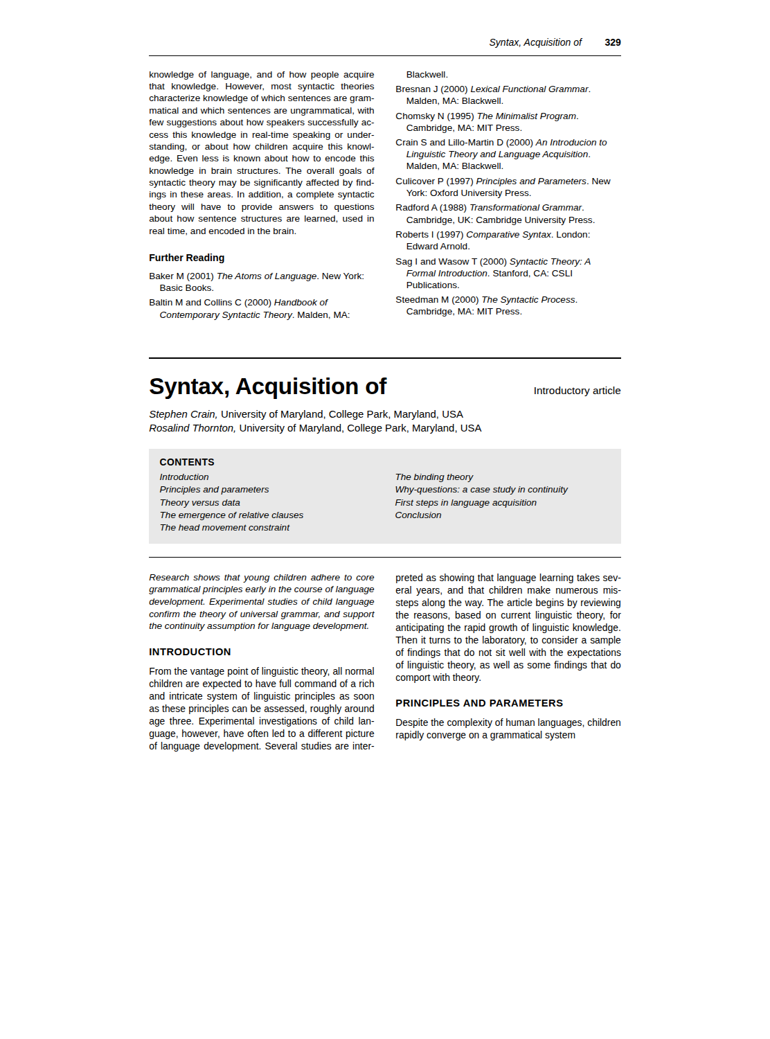Syntax, Acquisition of 329
knowledge of language, and of how people acquire that knowledge. However, most syntactic theories characterize knowledge of which sentences are grammatical and which sentences are ungrammatical, with few suggestions about how speakers successfully access this knowledge in real-time speaking or understanding, or about how children acquire this knowledge. Even less is known about how to encode this knowledge in brain structures. The overall goals of syntactic theory may be significantly affected by findings in these areas. In addition, a complete syntactic theory will have to provide answers to questions about how sentence structures are learned, used in real time, and encoded in the brain.
Further Reading
Baker M (2001) The Atoms of Language. New York: Basic Books.
Baltin M and Collins C (2000) Handbook of Contemporary Syntactic Theory. Malden, MA: Blackwell.
Bresnan J (2000) Lexical Functional Grammar. Malden, MA: Blackwell.
Chomsky N (1995) The Minimalist Program. Cambridge, MA: MIT Press.
Crain S and Lillo-Martin D (2000) An Introducion to Linguistic Theory and Language Acquisition. Malden, MA: Blackwell.
Culicover P (1997) Principles and Parameters. New York: Oxford University Press.
Radford A (1988) Transformational Grammar. Cambridge, UK: Cambridge University Press.
Roberts I (1997) Comparative Syntax. London: Edward Arnold.
Sag I and Wasow T (2000) Syntactic Theory: A Formal Introduction. Stanford, CA: CSLI Publications.
Steedman M (2000) The Syntactic Process. Cambridge, MA: MIT Press.
Syntax, Acquisition of
Introductory article
Stephen Crain, University of Maryland, College Park, Maryland, USA
Rosalind Thornton, University of Maryland, College Park, Maryland, USA
CONTENTS
Introduction
Principles and parameters
Theory versus data
The emergence of relative clauses
The head movement constraint
The binding theory
Why-questions: a case study in continuity
First steps in language acquisition
Conclusion
Research shows that young children adhere to core grammatical principles early in the course of language development. Experimental studies of child language confirm the theory of universal grammar, and support the continuity assumption for language development.
INTRODUCTION
From the vantage point of linguistic theory, all normal children are expected to have full command of a rich and intricate system of linguistic principles as soon as these principles can be assessed, roughly around age three. Experimental investigations of child language, however, have often led to a different picture of language development. Several studies are interpreted as showing that language learning takes several years, and that children make numerous missteps along the way. The article begins by reviewing the reasons, based on current linguistic theory, for anticipating the rapid growth of linguistic knowledge. Then it turns to the laboratory, to consider a sample of findings that do not sit well with the expectations of linguistic theory, as well as some findings that do comport with theory.
PRINCIPLES AND PARAMETERS
Despite the complexity of human languages, children rapidly converge on a grammatical system